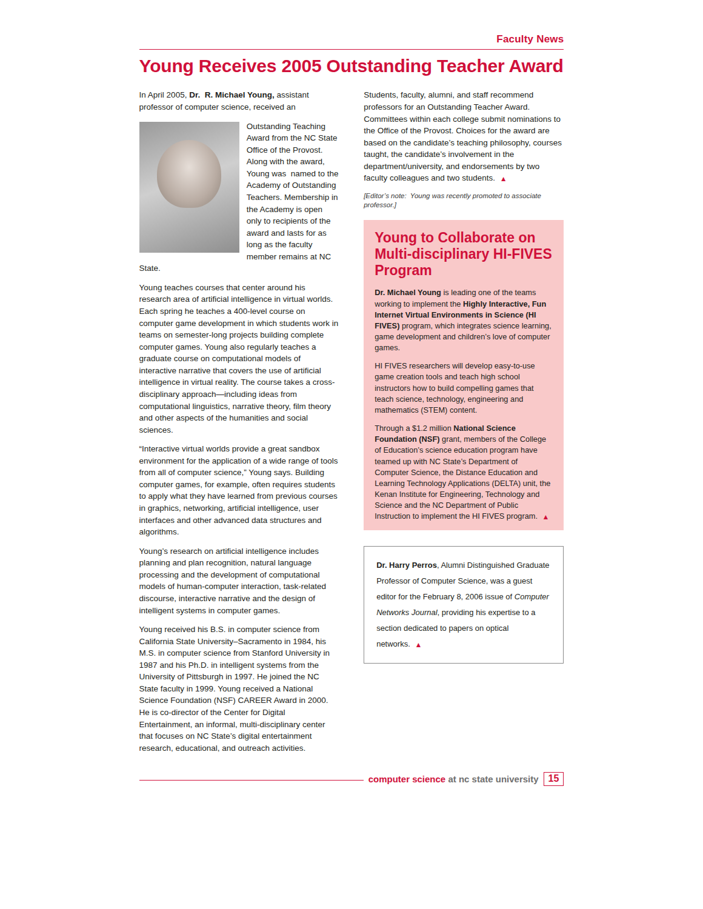Faculty News
Young Receives 2005 Outstanding Teacher Award
In April 2005, Dr. R. Michael Young, assistant professor of computer science, received an
Outstanding Teaching Award from the NC State Office of the Provost. Along with the award, Young was named to the Academy of Outstanding Teachers. Membership in the Academy is open only to recipients of the award and lasts for as long as the faculty member remains at NC State.
Young teaches courses that center around his research area of artificial intelligence in virtual worlds. Each spring he teaches a 400-level course on computer game development in which students work in teams on semester-long projects building complete computer games. Young also regularly teaches a graduate course on computational models of interactive narrative that covers the use of artificial intelligence in virtual reality. The course takes a cross-disciplinary approach—including ideas from computational linguistics, narrative theory, film theory and other aspects of the humanities and social sciences.
“Interactive virtual worlds provide a great sandbox environment for the application of a wide range of tools from all of computer science,” Young says. Building computer games, for example, often requires students to apply what they have learned from previous courses in graphics, networking, artificial intelligence, user interfaces and other advanced data structures and algorithms.
Young’s research on artificial intelligence includes planning and plan recognition, natural language processing and the development of computational models of human-computer interaction, task-related discourse, interactive narrative and the design of intelligent systems in computer games.
Young received his B.S. in computer science from California State University–Sacramento in 1984, his M.S. in computer science from Stanford University in 1987 and his Ph.D. in intelligent systems from the University of Pittsburgh in 1997. He joined the NC State faculty in 1999. Young received a National Science Foundation (NSF) CAREER Award in 2000. He is co-director of the Center for Digital Entertainment, an informal, multi-disciplinary center that focuses on NC State’s digital entertainment research, educational, and outreach activities.
Students, faculty, alumni, and staff recommend professors for an Outstanding Teacher Award. Committees within each college submit nominations to the Office of the Provost. Choices for the award are based on the candidate’s teaching philosophy, courses taught, the candidate’s involvement in the department/university, and endorsements by two faculty colleagues and two students. ▲
[Editor’s note: Young was recently promoted to associate professor.]
Young to Collaborate on Multi-disciplinary HI-FIVES Program
Dr. Michael Young is leading one of the teams working to implement the Highly Interactive, Fun Internet Virtual Environments in Science (HI FIVES) program, which integrates science learning, game development and children’s love of computer games.
HI FIVES researchers will develop easy-to-use game creation tools and teach high school instructors how to build compelling games that teach science, technology, engineering and mathematics (STEM) content.
Through a $1.2 million National Science Foundation (NSF) grant, members of the College of Education’s science education program have teamed up with NC State’s Department of Computer Science, the Distance Education and Learning Technology Applications (DELTA) unit, the Kenan Institute for Engineering, Technology and Science and the NC Department of Public Instruction to implement the HI FIVES program. ▲
Dr. Harry Perros, Alumni Distinguished Graduate Professor of Computer Science, was a guest editor for the February 8, 2006 issue of Computer Networks Journal, providing his expertise to a section dedicated to papers on optical networks. ▲
computer science at nc state university
15